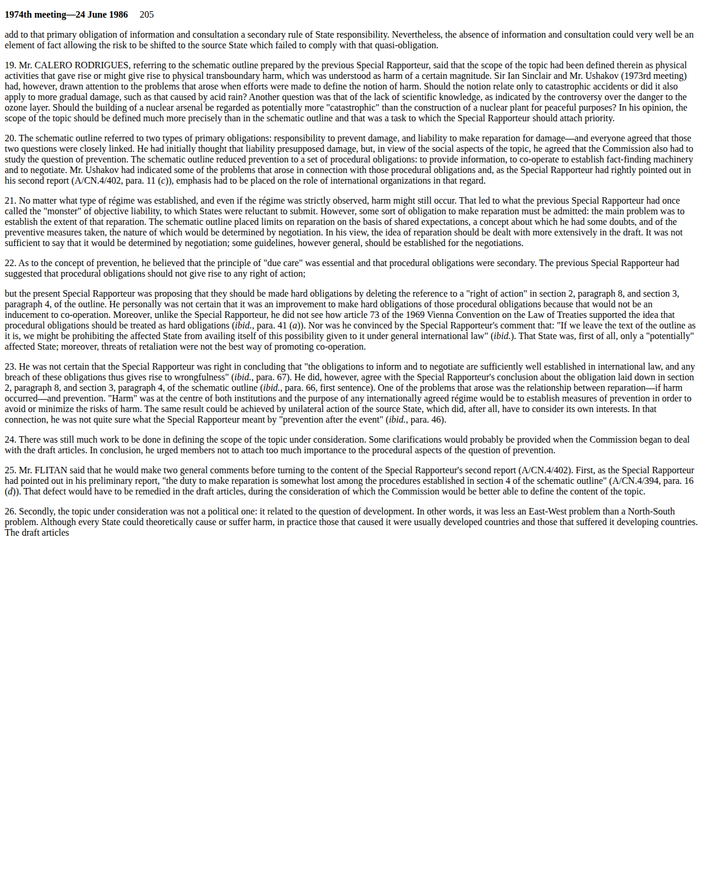1974th meeting—24 June 1986 205
add to that primary obligation of information and consultation a secondary rule of State responsibility. Nevertheless, the absence of information and consultation could very well be an element of fact allowing the risk to be shifted to the source State which failed to comply with that quasi-obligation.
19. Mr. CALERO RODRIGUES, referring to the schematic outline prepared by the previous Special Rapporteur, said that the scope of the topic had been defined therein as physical activities that gave rise or might give rise to physical transboundary harm, which was understood as harm of a certain magnitude. Sir Ian Sinclair and Mr. Ushakov (1973rd meeting) had, however, drawn attention to the problems that arose when efforts were made to define the notion of harm. Should the notion relate only to catastrophic accidents or did it also apply to more gradual damage, such as that caused by acid rain? Another question was that of the lack of scientific knowledge, as indicated by the controversy over the danger to the ozone layer. Should the building of a nuclear arsenal be regarded as potentially more "catastrophic" than the construction of a nuclear plant for peaceful purposes? In his opinion, the scope of the topic should be defined much more precisely than in the schematic outline and that was a task to which the Special Rapporteur should attach priority.
20. The schematic outline referred to two types of primary obligations: responsibility to prevent damage, and liability to make reparation for damage—and everyone agreed that those two questions were closely linked. He had initially thought that liability presupposed damage, but, in view of the social aspects of the topic, he agreed that the Commission also had to study the question of prevention. The schematic outline reduced prevention to a set of procedural obligations: to provide information, to co-operate to establish fact-finding machinery and to negotiate. Mr. Ushakov had indicated some of the problems that arose in connection with those procedural obligations and, as the Special Rapporteur had rightly pointed out in his second report (A/CN.4/402, para. 11 (c)), emphasis had to be placed on the role of international organizations in that regard.
21. No matter what type of régime was established, and even if the régime was strictly observed, harm might still occur. That led to what the previous Special Rapporteur had once called the "monster" of objective liability, to which States were reluctant to submit. However, some sort of obligation to make reparation must be admitted: the main problem was to establish the extent of that reparation. The schematic outline placed limits on reparation on the basis of shared expectations, a concept about which he had some doubts, and of the preventive measures taken, the nature of which would be determined by negotiation. In his view, the idea of reparation should be dealt with more extensively in the draft. It was not sufficient to say that it would be determined by negotiation; some guidelines, however general, should be established for the negotiations.
22. As to the concept of prevention, he believed that the principle of "due care" was essential and that procedural obligations were secondary. The previous Special Rapporteur had suggested that procedural obligations should not give rise to any right of action;
but the present Special Rapporteur was proposing that they should be made hard obligations by deleting the reference to a "right of action" in section 2, paragraph 8, and section 3, paragraph 4, of the outline. He personally was not certain that it was an improvement to make hard obligations of those procedural obligations because that would not be an inducement to co-operation. Moreover, unlike the Special Rapporteur, he did not see how article 73 of the 1969 Vienna Convention on the Law of Treaties supported the idea that procedural obligations should be treated as hard obligations (ibid., para. 41 (a)). Nor was he convinced by the Special Rapporteur's comment that: "If we leave the text of the outline as it is, we might be prohibiting the affected State from availing itself of this possibility given to it under general international law" (ibid.). That State was, first of all, only a "potentially" affected State; moreover, threats of retaliation were not the best way of promoting co-operation.
23. He was not certain that the Special Rapporteur was right in concluding that "the obligations to inform and to negotiate are sufficiently well established in international law, and any breach of these obligations thus gives rise to wrongfulness" (ibid., para. 67). He did, however, agree with the Special Rapporteur's conclusion about the obligation laid down in section 2, paragraph 8, and section 3, paragraph 4, of the schematic outline (ibid., para. 66, first sentence). One of the problems that arose was the relationship between reparation—if harm occurred—and prevention. "Harm" was at the centre of both institutions and the purpose of any internationally agreed régime would be to establish measures of prevention in order to avoid or minimize the risks of harm. The same result could be achieved by unilateral action of the source State, which did, after all, have to consider its own interests. In that connection, he was not quite sure what the Special Rapporteur meant by "prevention after the event" (ibid., para. 46).
24. There was still much work to be done in defining the scope of the topic under consideration. Some clarifications would probably be provided when the Commission began to deal with the draft articles. In conclusion, he urged members not to attach too much importance to the procedural aspects of the question of prevention.
25. Mr. FLITAN said that he would make two general comments before turning to the content of the Special Rapporteur's second report (A/CN.4/402). First, as the Special Rapporteur had pointed out in his preliminary report, "the duty to make reparation is somewhat lost among the procedures established in section 4 of the schematic outline" (A/CN.4/394, para. 16 (d)). That defect would have to be remedied in the draft articles, during the consideration of which the Commission would be better able to define the content of the topic.
26. Secondly, the topic under consideration was not a political one: it related to the question of development. In other words, it was less an East-West problem than a North-South problem. Although every State could theoretically cause or suffer harm, in practice those that caused it were usually developed countries and those that suffered it developing countries. The draft articles